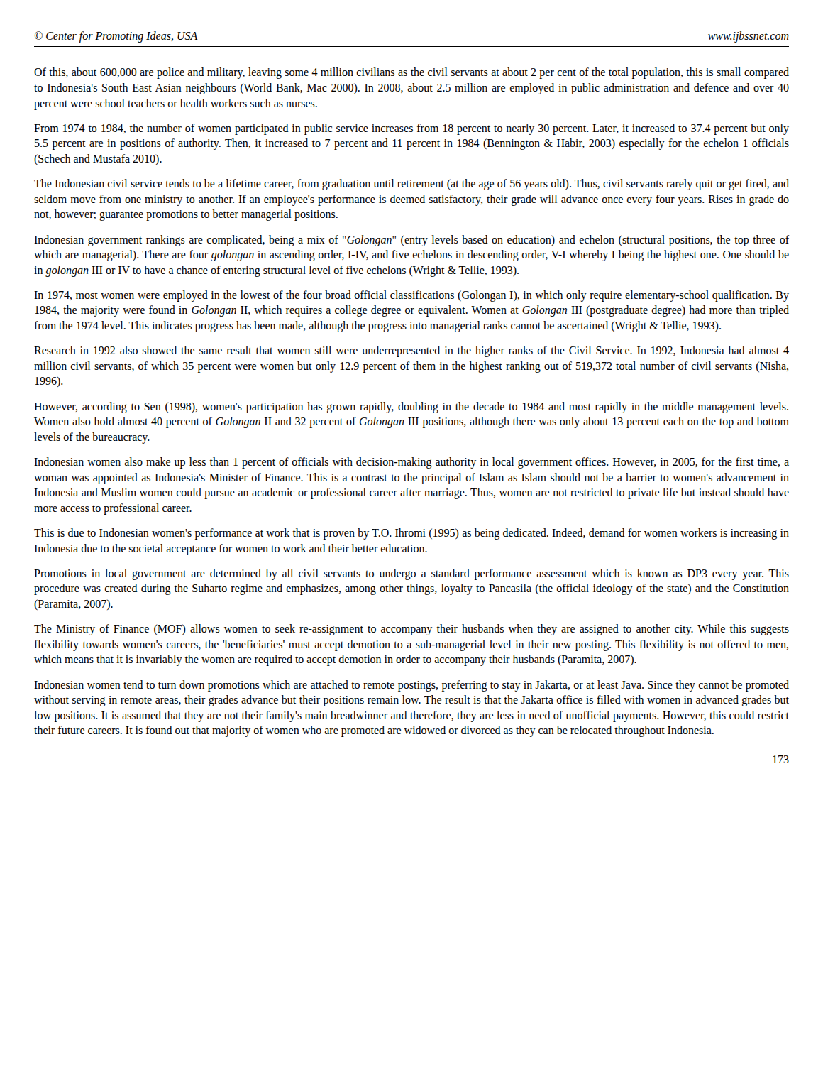© Center for Promoting Ideas, USA www.ijbssnet.com
Of this, about 600,000 are police and military, leaving some 4 million civilians as the civil servants at about 2 per cent of the total population, this is small compared to Indonesia's South East Asian neighbours (World Bank, Mac 2000). In 2008, about 2.5 million are employed in public administration and defence and over 40 percent were school teachers or health workers such as nurses.
From 1974 to 1984, the number of women participated in public service increases from 18 percent to nearly 30 percent. Later, it increased to 37.4 percent but only 5.5 percent are in positions of authority. Then, it increased to 7 percent and 11 percent in 1984 (Bennington & Habir, 2003) especially for the echelon 1 officials (Schech and Mustafa 2010).
The Indonesian civil service tends to be a lifetime career, from graduation until retirement (at the age of 56 years old). Thus, civil servants rarely quit or get fired, and seldom move from one ministry to another. If an employee's performance is deemed satisfactory, their grade will advance once every four years. Rises in grade do not, however; guarantee promotions to better managerial positions.
Indonesian government rankings are complicated, being a mix of "Golongan" (entry levels based on education) and echelon (structural positions, the top three of which are managerial). There are four golongan in ascending order, I-IV, and five echelons in descending order, V-I whereby I being the highest one. One should be in golongan III or IV to have a chance of entering structural level of five echelons (Wright & Tellie, 1993).
In 1974, most women were employed in the lowest of the four broad official classifications (Golongan I), in which only require elementary-school qualification. By 1984, the majority were found in Golongan II, which requires a college degree or equivalent. Women at Golongan III (postgraduate degree) had more than tripled from the 1974 level. This indicates progress has been made, although the progress into managerial ranks cannot be ascertained (Wright & Tellie, 1993).
Research in 1992 also showed the same result that women still were underrepresented in the higher ranks of the Civil Service. In 1992, Indonesia had almost 4 million civil servants, of which 35 percent were women but only 12.9 percent of them in the highest ranking out of 519,372 total number of civil servants (Nisha, 1996).
However, according to Sen (1998), women's participation has grown rapidly, doubling in the decade to 1984 and most rapidly in the middle management levels. Women also hold almost 40 percent of Golongan II and 32 percent of Golongan III positions, although there was only about 13 percent each on the top and bottom levels of the bureaucracy.
Indonesian women also make up less than 1 percent of officials with decision-making authority in local government offices. However, in 2005, for the first time, a woman was appointed as Indonesia's Minister of Finance. This is a contrast to the principal of Islam as Islam should not be a barrier to women's advancement in Indonesia and Muslim women could pursue an academic or professional career after marriage. Thus, women are not restricted to private life but instead should have more access to professional career.
This is due to Indonesian women's performance at work that is proven by T.O. Ihromi (1995) as being dedicated. Indeed, demand for women workers is increasing in Indonesia due to the societal acceptance for women to work and their better education.
Promotions in local government are determined by all civil servants to undergo a standard performance assessment which is known as DP3 every year. This procedure was created during the Suharto regime and emphasizes, among other things, loyalty to Pancasila (the official ideology of the state) and the Constitution (Paramita, 2007).
The Ministry of Finance (MOF) allows women to seek re-assignment to accompany their husbands when they are assigned to another city. While this suggests flexibility towards women's careers, the 'beneficiaries' must accept demotion to a sub-managerial level in their new posting. This flexibility is not offered to men, which means that it is invariably the women are required to accept demotion in order to accompany their husbands (Paramita, 2007).
Indonesian women tend to turn down promotions which are attached to remote postings, preferring to stay in Jakarta, or at least Java. Since they cannot be promoted without serving in remote areas, their grades advance but their positions remain low. The result is that the Jakarta office is filled with women in advanced grades but low positions. It is assumed that they are not their family's main breadwinner and therefore, they are less in need of unofficial payments. However, this could restrict their future careers. It is found out that majority of women who are promoted are widowed or divorced as they can be relocated throughout Indonesia.
173